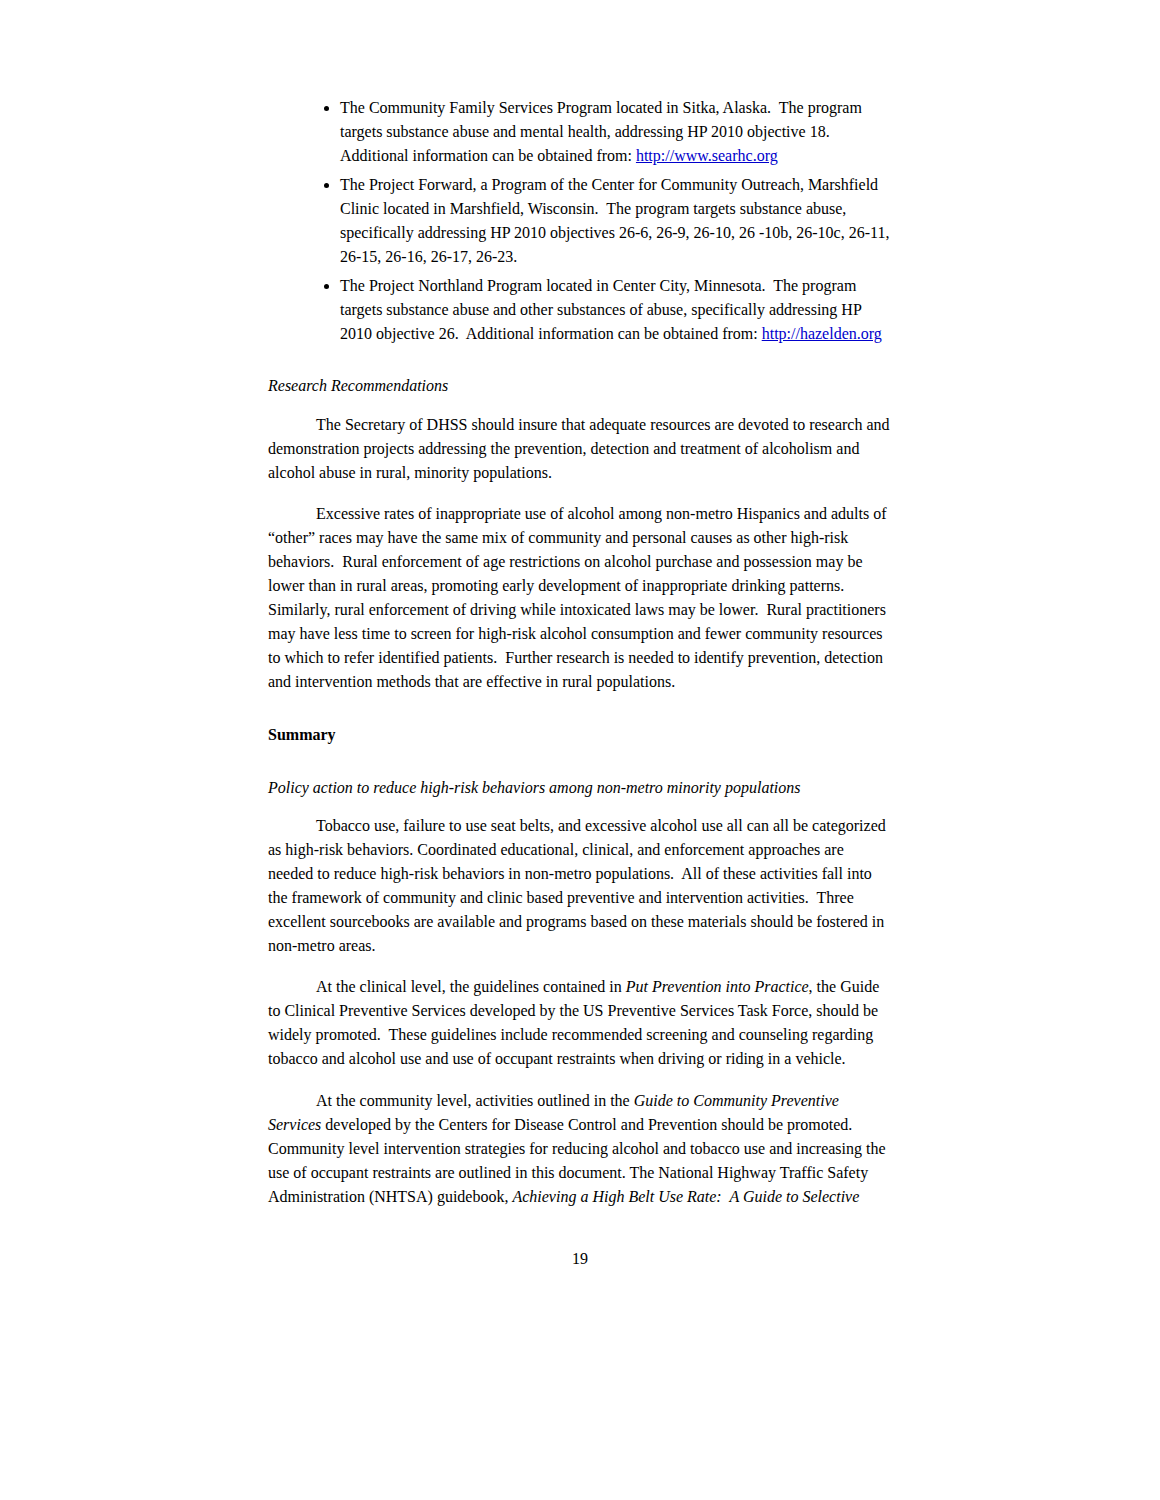The Community Family Services Program located in Sitka, Alaska. The program targets substance abuse and mental health, addressing HP 2010 objective 18. Additional information can be obtained from: http://www.searhc.org
The Project Forward, a Program of the Center for Community Outreach, Marshfield Clinic located in Marshfield, Wisconsin. The program targets substance abuse, specifically addressing HP 2010 objectives 26-6, 26-9, 26-10, 26 -10b, 26-10c, 26-11, 26-15, 26-16, 26-17, 26-23.
The Project Northland Program located in Center City, Minnesota. The program targets substance abuse and other substances of abuse, specifically addressing HP 2010 objective 26. Additional information can be obtained from: http://hazelden.org
Research Recommendations
The Secretary of DHSS should insure that adequate resources are devoted to research and demonstration projects addressing the prevention, detection and treatment of alcoholism and alcohol abuse in rural, minority populations.
Excessive rates of inappropriate use of alcohol among non-metro Hispanics and adults of “other” races may have the same mix of community and personal causes as other high-risk behaviors. Rural enforcement of age restrictions on alcohol purchase and possession may be lower than in rural areas, promoting early development of inappropriate drinking patterns. Similarly, rural enforcement of driving while intoxicated laws may be lower. Rural practitioners may have less time to screen for high-risk alcohol consumption and fewer community resources to which to refer identified patients. Further research is needed to identify prevention, detection and intervention methods that are effective in rural populations.
Summary
Policy action to reduce high-risk behaviors among non-metro minority populations
Tobacco use, failure to use seat belts, and excessive alcohol use all can all be categorized as high-risk behaviors. Coordinated educational, clinical, and enforcement approaches are needed to reduce high-risk behaviors in non-metro populations. All of these activities fall into the framework of community and clinic based preventive and intervention activities. Three excellent sourcebooks are available and programs based on these materials should be fostered in non-metro areas.
At the clinical level, the guidelines contained in Put Prevention into Practice, the Guide to Clinical Preventive Services developed by the US Preventive Services Task Force, should be widely promoted. These guidelines include recommended screening and counseling regarding tobacco and alcohol use and use of occupant restraints when driving or riding in a vehicle.
At the community level, activities outlined in the Guide to Community Preventive Services developed by the Centers for Disease Control and Prevention should be promoted. Community level intervention strategies for reducing alcohol and tobacco use and increasing the use of occupant restraints are outlined in this document. The National Highway Traffic Safety Administration (NHTSA) guidebook, Achieving a High Belt Use Rate: A Guide to Selective
19